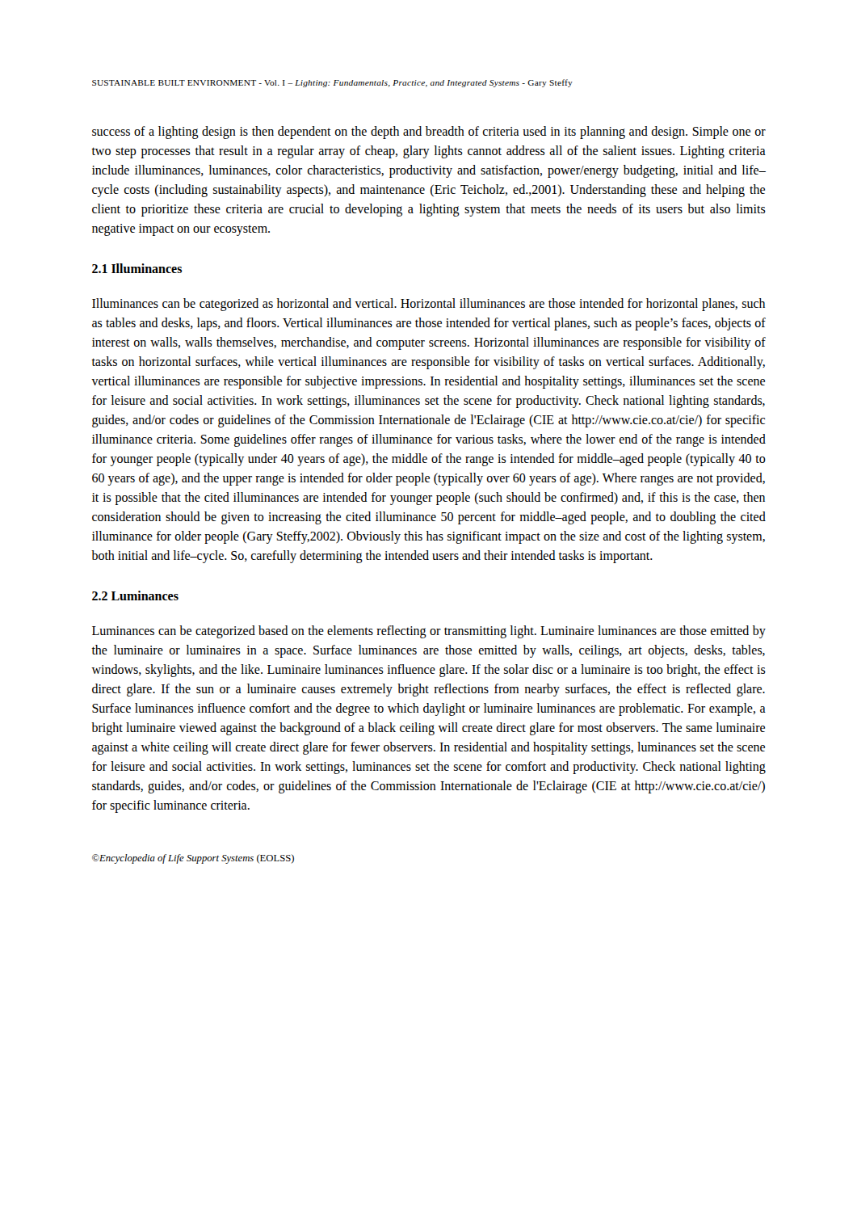SUSTAINABLE BUILT ENVIRONMENT - Vol. I – Lighting: Fundamentals, Practice, and Integrated Systems - Gary Steffy
success of a lighting design is then dependent on the depth and breadth of criteria used in its planning and design. Simple one or two step processes that result in a regular array of cheap, glary lights cannot address all of the salient issues. Lighting criteria include illuminances, luminances, color characteristics, productivity and satisfaction, power/energy budgeting, initial and life–cycle costs (including sustainability aspects), and maintenance (Eric Teicholz, ed.,2001). Understanding these and helping the client to prioritize these criteria are crucial to developing a lighting system that meets the needs of its users but also limits negative impact on our ecosystem.
2.1 Illuminances
Illuminances can be categorized as horizontal and vertical. Horizontal illuminances are those intended for horizontal planes, such as tables and desks, laps, and floors. Vertical illuminances are those intended for vertical planes, such as people’s faces, objects of interest on walls, walls themselves, merchandise, and computer screens. Horizontal illuminances are responsible for visibility of tasks on horizontal surfaces, while vertical illuminances are responsible for visibility of tasks on vertical surfaces. Additionally, vertical illuminances are responsible for subjective impressions. In residential and hospitality settings, illuminances set the scene for leisure and social activities. In work settings, illuminances set the scene for productivity. Check national lighting standards, guides, and/or codes or guidelines of the Commission Internationale de l'Eclairage (CIE at http://www.cie.co.at/cie/) for specific illuminance criteria. Some guidelines offer ranges of illuminance for various tasks, where the lower end of the range is intended for younger people (typically under 40 years of age), the middle of the range is intended for middle–aged people (typically 40 to 60 years of age), and the upper range is intended for older people (typically over 60 years of age). Where ranges are not provided, it is possible that the cited illuminances are intended for younger people (such should be confirmed) and, if this is the case, then consideration should be given to increasing the cited illuminance 50 percent for middle–aged people, and to doubling the cited illuminance for older people (Gary Steffy,2002). Obviously this has significant impact on the size and cost of the lighting system, both initial and life–cycle. So, carefully determining the intended users and their intended tasks is important.
2.2 Luminances
Luminances can be categorized based on the elements reflecting or transmitting light. Luminaire luminances are those emitted by the luminaire or luminaires in a space. Surface luminances are those emitted by walls, ceilings, art objects, desks, tables, windows, skylights, and the like. Luminaire luminances influence glare. If the solar disc or a luminaire is too bright, the effect is direct glare. If the sun or a luminaire causes extremely bright reflections from nearby surfaces, the effect is reflected glare. Surface luminances influence comfort and the degree to which daylight or luminaire luminances are problematic. For example, a bright luminaire viewed against the background of a black ceiling will create direct glare for most observers. The same luminaire against a white ceiling will create direct glare for fewer observers. In residential and hospitality settings, luminances set the scene for leisure and social activities. In work settings, luminances set the scene for comfort and productivity. Check national lighting standards, guides, and/or codes, or guidelines of the Commission Internationale de l'Eclairage (CIE at http://www.cie.co.at/cie/) for specific luminance criteria.
©Encyclopedia of Life Support Systems (EOLSS)